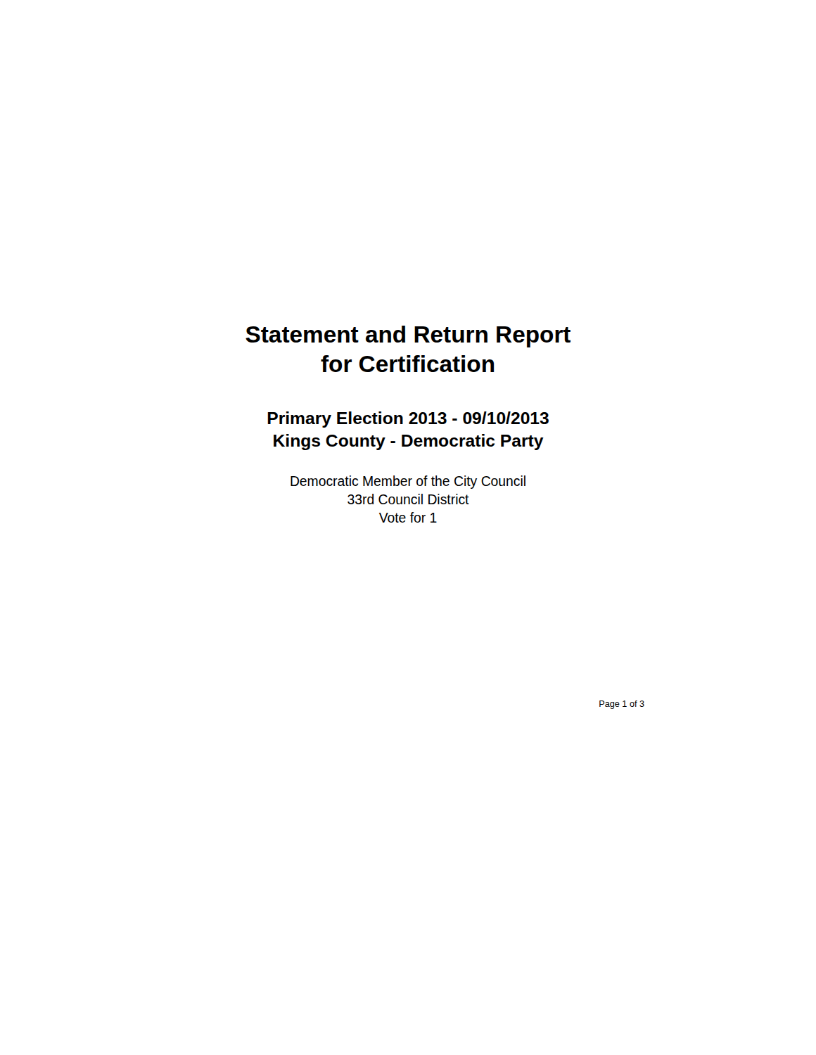Statement and Return Report
for Certification
Primary Election 2013 - 09/10/2013
Kings County - Democratic Party
Democratic Member of the City Council
33rd Council District
Vote for 1
Page 1 of 3